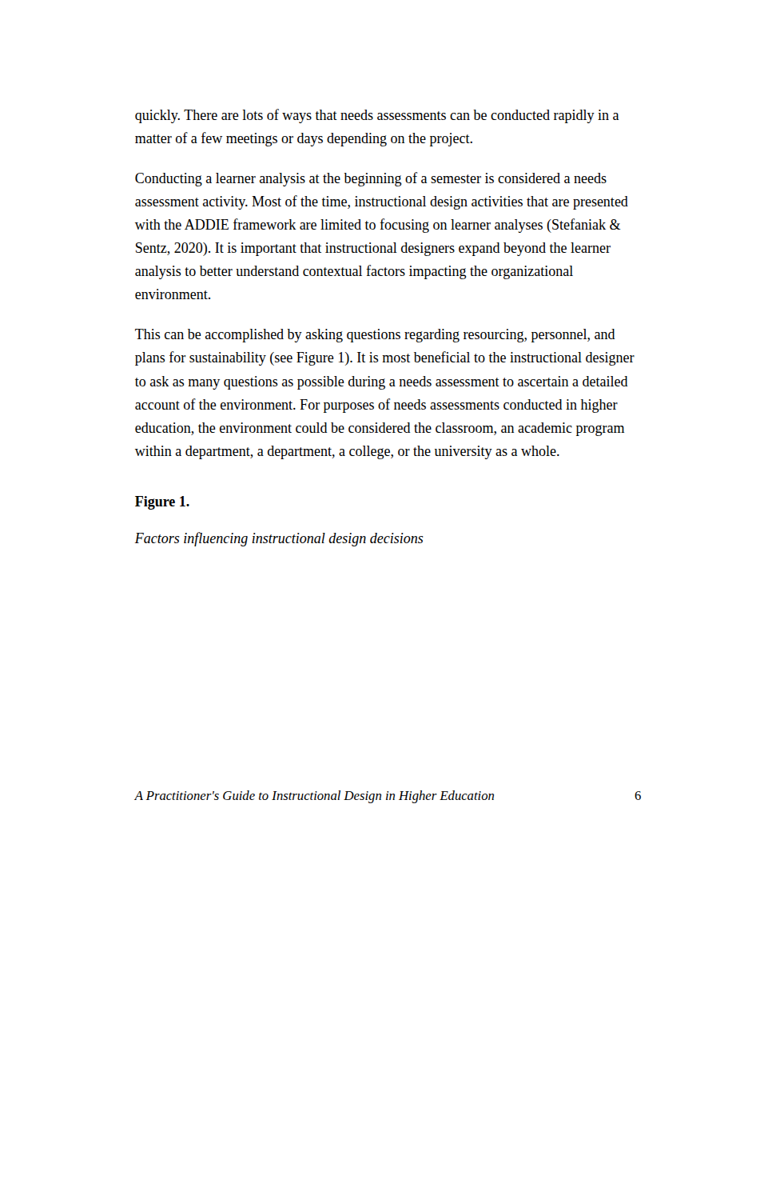quickly. There are lots of ways that needs assessments can be conducted rapidly in a matter of a few meetings or days depending on the project.
Conducting a learner analysis at the beginning of a semester is considered a needs assessment activity. Most of the time, instructional design activities that are presented with the ADDIE framework are limited to focusing on learner analyses (Stefaniak & Sentz, 2020). It is important that instructional designers expand beyond the learner analysis to better understand contextual factors impacting the organizational environment.
This can be accomplished by asking questions regarding resourcing, personnel, and plans for sustainability (see Figure 1). It is most beneficial to the instructional designer to ask as many questions as possible during a needs assessment to ascertain a detailed account of the environment. For purposes of needs assessments conducted in higher education, the environment could be considered the classroom, an academic program within a department, a department, a college, or the university as a whole.
Figure 1.
Factors influencing instructional design decisions
A Practitioner's Guide to Instructional Design in Higher Education 6